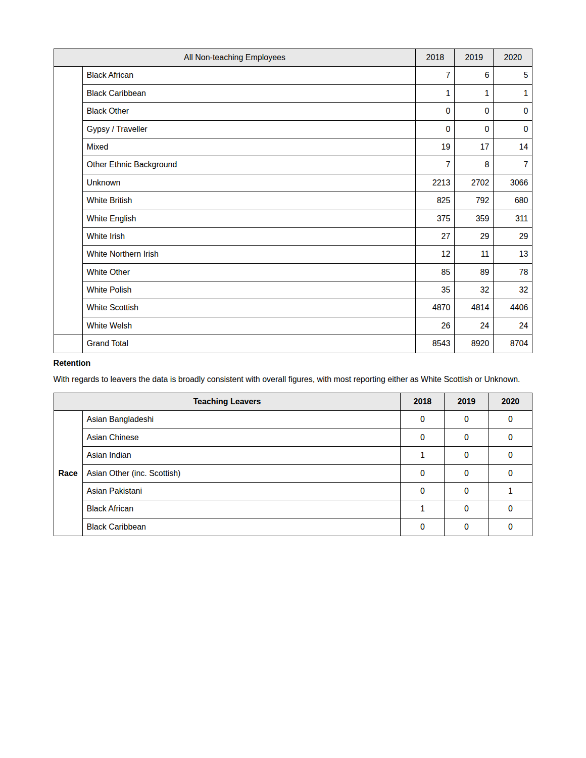| All Non-teaching Employees | 2018 | 2019 | 2020 |
| --- | --- | --- | --- |
| | Black African | 7 | 6 | 5 |
| Black Caribbean | 1 | 1 | 1 |
| Black Other | 0 | 0 | 0 |
| Gypsy / Traveller | 0 | 0 | 0 |
| Mixed | 19 | 17 | 14 |
| Other Ethnic Background | 7 | 8 | 7 |
| Unknown | 2213 | 2702 | 3066 |
| White British | 825 | 792 | 680 |
| White English | 375 | 359 | 311 |
| White Irish | 27 | 29 | 29 |
| White Northern Irish | 12 | 11 | 13 |
| White Other | 85 | 89 | 78 |
| White Polish | 35 | 32 | 32 |
| White Scottish | 4870 | 4814 | 4406 |
| White Welsh | 26 | 24 | 24 |
| | Grand Total | 8543 | 8920 | 8704 |
Retention
With regards to leavers the data is broadly consistent with overall figures, with most reporting either as White Scottish or Unknown.
| Teaching Leavers | 2018 | 2019 | 2020 |
| --- | --- | --- | --- |
| Race | Asian Bangladeshi | 0 | 0 | 0 |
| Asian Chinese | 0 | 0 | 0 |
| Asian Indian | 1 | 0 | 0 |
| Asian Other (inc. Scottish) | 0 | 0 | 0 |
| Asian Pakistani | 0 | 0 | 1 |
| Black African | 1 | 0 | 0 |
| Black Caribbean | 0 | 0 | 0 |